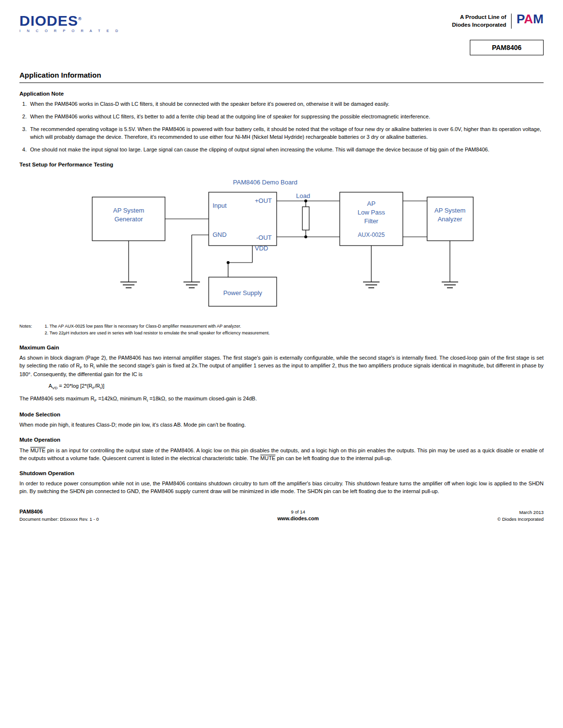DIODES®
I N C O R P O R A T E D
A Product Line of
Diodes Incorporated
PAM
PAM8406
Application Information
Application Note
When the PAM8406 works in Class-D with LC filters, it should be connected with the speaker before it's powered on, otherwise it will be damaged easily.
When the PAM8406 works without LC filters, it's better to add a ferrite chip bead at the outgoing line of speaker for suppressing the possible electromagnetic interference.
The recommended operating voltage is 5.5V. When the PAM8406 is powered with four battery cells, it should be noted that the voltage of four new dry or alkaline batteries is over 6.0V, higher than its operation voltage, which will probably damage the device. Therefore, it's recommended to use either four Ni-MH (Nickel Metal Hydride) rechargeable batteries or 3 dry or alkaline batteries.
One should not make the input signal too large. Large signal can cause the clipping of output signal when increasing the volume. This will damage the device because of big gain of the PAM8406.
Test Setup for Performance Testing
PAM8406 Demo Board AP System Generator Input GND +OUT -OUT VDD Power Supply Load AP Low Pass Filter AUX-0025 AP System Analyzer
Notes:
The AP AUX-0025 low pass filter is necessary for Class-D amplifier measurement with AP analyzer.
Two 22µH inductors are used in series with load resistor to emulate the small speaker for efficiency measurement.
Maximum Gain
As shown in block diagram (Page 2), the PAM8406 has two internal amplifier stages. The first stage's gain is externally configurable, while the second stage's is internally fixed. The closed-loop gain of the first stage is set by selecting the ratio of RF to RI while the second stage's gain is fixed at 2x.The output of amplifier 1 serves as the input to amplifier 2, thus the two amplifiers produce signals identical in magnitude, but different in phase by 180°. Consequently, the differential gain for the IC is
AVD = 20*log [2*(RF/RI)]
The PAM8406 sets maximum RF =142kΩ, minimum RI =18kΩ, so the maximum closed-gain is 24dB.
Mode Selection
When mode pin high, it features Class-D; mode pin low, it's class AB. Mode pin can't be floating.
Mute Operation
The MUTE pin is an input for controlling the output state of the PAM8406. A logic low on this pin disables the outputs, and a logic high on this pin enables the outputs. This pin may be used as a quick disable or enable of the outputs without a volume fade. Quiescent current is listed in the electrical characteristic table. The MUTE pin can be left floating due to the internal pull-up.
Shutdown Operation
In order to reduce power consumption while not in use, the PAM8406 contains shutdown circuitry to turn off the amplifier's bias circuitry. This shutdown feature turns the amplifier off when logic low is applied to the SHDN pin. By switching the SHDN pin connected to GND, the PAM8406 supply current draw will be minimized in idle mode. The SHDN pin can be left floating due to the internal pull-up.
PAM8406
Document number: DSxxxxx Rev. 1 - 0
9 of 14
www.diodes.com
March 2013
© Diodes Incorporated